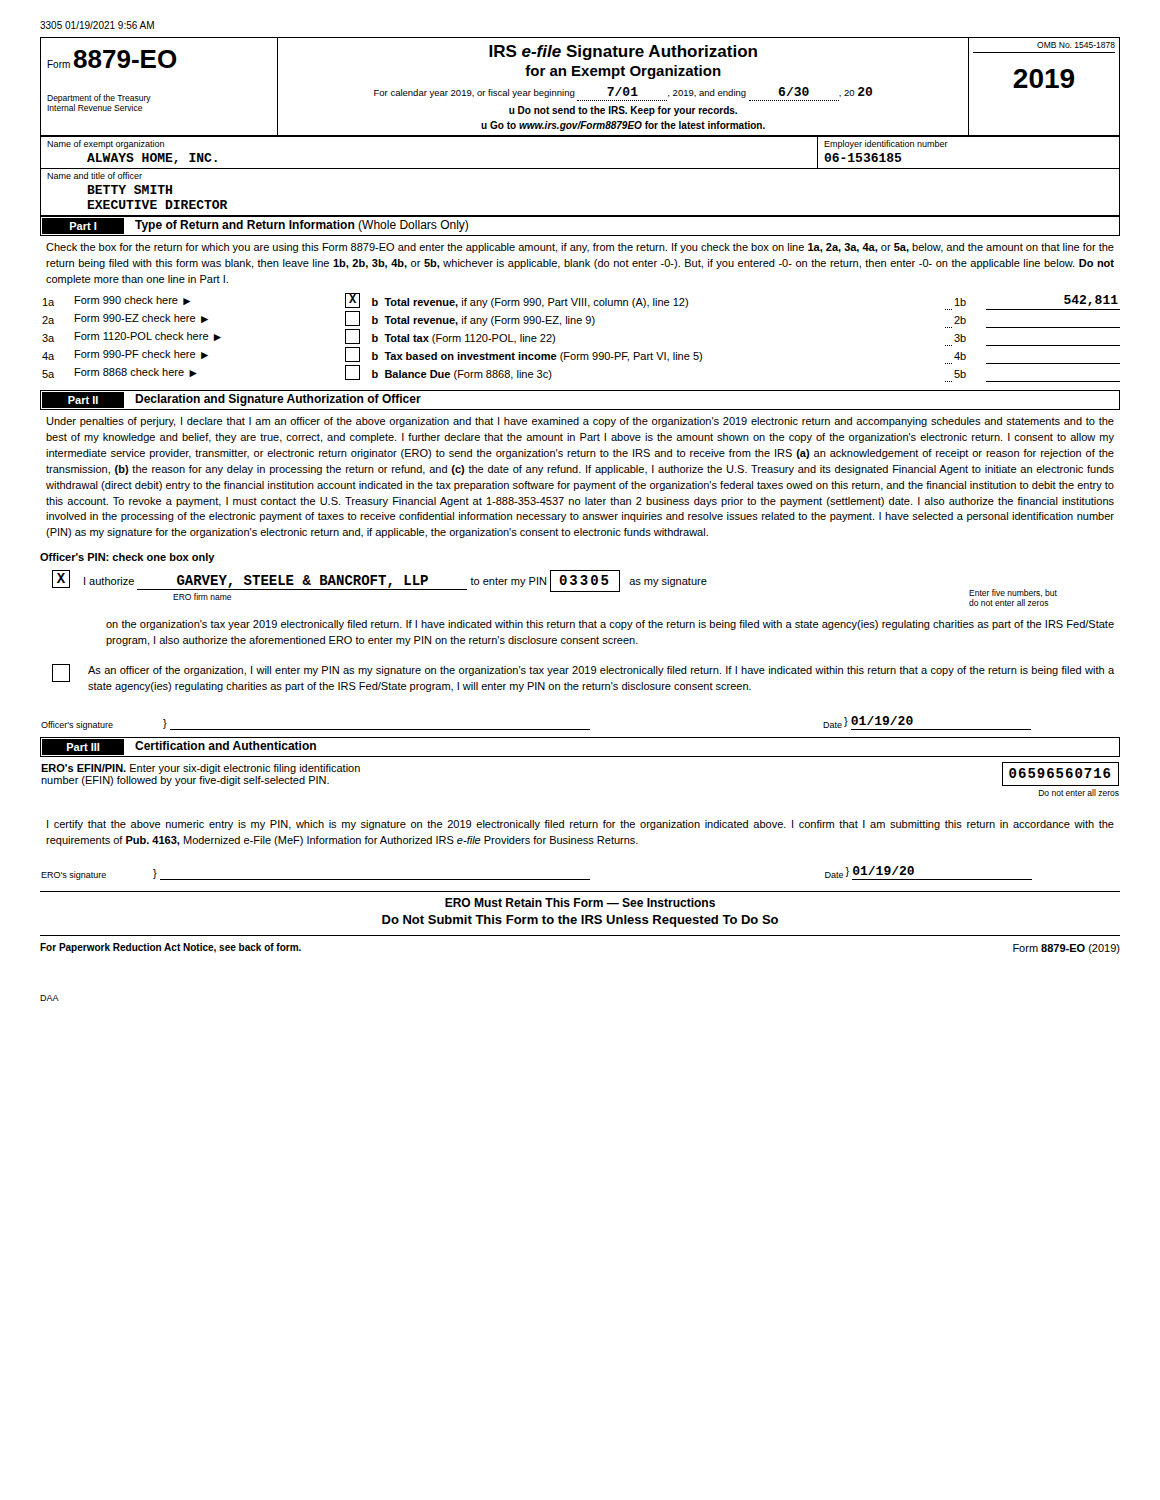3305 01/19/2021 9:56 AM
| Form 8879-EO Department of the Treasury Internal Revenue Service | IRS e-file Signature Authorization for an Exempt Organization For calendar year 2019, or fiscal year beginning 7/01 , 2019, and ending 6/30 , 20 20 u Do not send to the IRS. Keep for your records. u Go to www.irs.gov/Form8879EO for the latest information. | OMB No. 1545-1878 2019 |
| Name of exempt organization | Employer identification number |
| ALWAYS HOME, INC. | 06-1536185 |
| Name and title of officer |
| BETTY SMITH EXECUTIVE DIRECTOR |
| / Part I / Type of Return and Return Information (Whole Dollars Only) / |
Check the box for the return for which you are using this Form 8879-EO and enter the applicable amount, if any, from the return. If you check the box on line 1a, 2a, 3a, 4a, or 5a, below, and the amount on that line for the return being filed with this form was blank, then leave line 1b, 2b, 3b, 4b, or 5b, whichever is applicable, blank (do not enter -0-). But, if you entered -0- on the return, then enter -0- on the applicable line below. Do not complete more than one line in Part I.
| 1a | Form 990 check here ► | X | b Total revenue, if any (Form 990, Part VIII, column (A), line 12) | | 1b | 542,811 |
| 2a | Form 990-EZ check here ► | | b Total revenue, if any (Form 990-EZ, line 9) | | 2b | |
| 3a | Form 1120-POL check here ► | | b Total tax (Form 1120-POL, line 22) | | 3b | |
| 4a | Form 990-PF check here ► | | b Tax based on investment income (Form 990-PF, Part VI, line 5) | | 4b | |
| 5a | Form 8868 check here ► | | b Balance Due (Form 8868, line 3c) | | 5b | |
| / Part II / Declaration and Signature Authorization of Officer / |
Under penalties of perjury, I declare that I am an officer of the above organization and that I have examined a copy of the organization's 2019 electronic return and accompanying schedules and statements and to the best of my knowledge and belief, they are true, correct, and complete. I further declare that the amount in Part I above is the amount shown on the copy of the organization's electronic return. I consent to allow my intermediate service provider, transmitter, or electronic return originator (ERO) to send the organization's return to the IRS and to receive from the IRS (a) an acknowledgement of receipt or reason for rejection of the transmission, (b) the reason for any delay in processing the return or refund, and (c) the date of any refund. If applicable, I authorize the U.S. Treasury and its designated Financial Agent to initiate an electronic funds withdrawal (direct debit) entry to the financial institution account indicated in the tax preparation software for payment of the organization's federal taxes owed on this return, and the financial institution to debit the entry to this account. To revoke a payment, I must contact the U.S. Treasury Financial Agent at 1-888-353-4537 no later than 2 business days prior to the payment (settlement) date. I also authorize the financial institutions involved in the processing of the electronic payment of taxes to receive confidential information necessary to answer inquiries and resolve issues related to the payment. I have selected a personal identification number (PIN) as my signature for the organization's electronic return and, if applicable, the organization's consent to electronic funds withdrawal.
Officer's PIN: check one box only
| X | I authorize GARVEY, STEELE & BANCROFT, LLP to enter my PIN 03305 as my signature ERO firm name | Enter five numbers, but do not enter all zeros |
on the organization's tax year 2019 electronically filed return. If I have indicated within this return that a copy of the return is being filed with a state agency(ies) regulating charities as part of the IRS Fed/State program, I also authorize the aforementioned ERO to enter my PIN on the return's disclosure consent screen.
| | As an officer of the organization, I will enter my PIN as my signature on the organization's tax year 2019 electronically filed return. If I have indicated within this return that a copy of the return is being filed with a state agency(ies) regulating charities as part of the IRS Fed/State program, I will enter my PIN on the return's disclosure consent screen. |
| Officer's signature | } | Date | } 01/19/20 |
| / Part III / Certification and Authentication / |
| ERO's EFIN/PIN. Enter your six-digit electronic filing identification number (EFIN) followed by your five-digit self-selected PIN. | 06596560716 Do not enter all zeros |
I certify that the above numeric entry is my PIN, which is my signature on the 2019 electronically filed return for the organization indicated above. I confirm that I am submitting this return in accordance with the requirements of Pub. 4163, Modernized e-File (MeF) Information for Authorized IRS e-file Providers for Business Returns.
| ERO's signature | } | Date | } 01/19/20 |
ERO Must Retain This Form — See Instructions
Do Not Submit This Form to the IRS Unless Requested To Do So
Form 8879-EO (2019) For Paperwork Reduction Act Notice, see back of form.
DAA